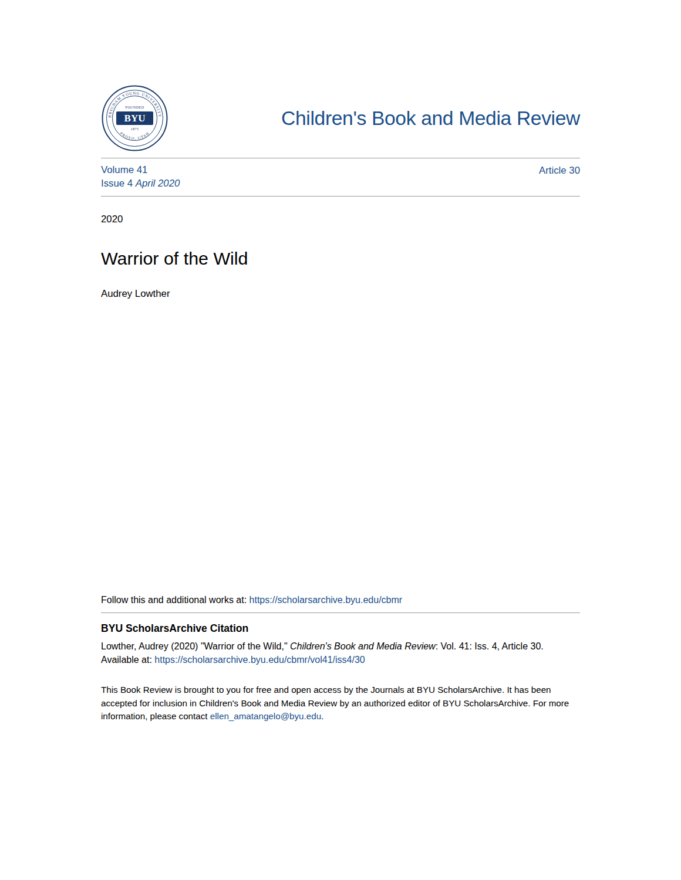Brigham Young University seal BYU FOUNDED 1875 BRIGHAM YOUNG UNIVERSITY PROVO, UTAH
Children's Book and Media Review
Volume 41 Issue 4 April 2020
Article 30
2020
Warrior of the Wild
Audrey Lowther
Follow this and additional works at: https://scholarsarchive.byu.edu/cbmr
BYU ScholarsArchive Citation
Lowther, Audrey (2020) "Warrior of the Wild," Children's Book and Media Review: Vol. 41: Iss. 4, Article 30.
Available at: https://scholarsarchive.byu.edu/cbmr/vol41/iss4/30
This Book Review is brought to you for free and open access by the Journals at BYU ScholarsArchive. It has been accepted for inclusion in Children's Book and Media Review by an authorized editor of BYU ScholarsArchive. For more information, please contact ellen_amatangelo@byu.edu.